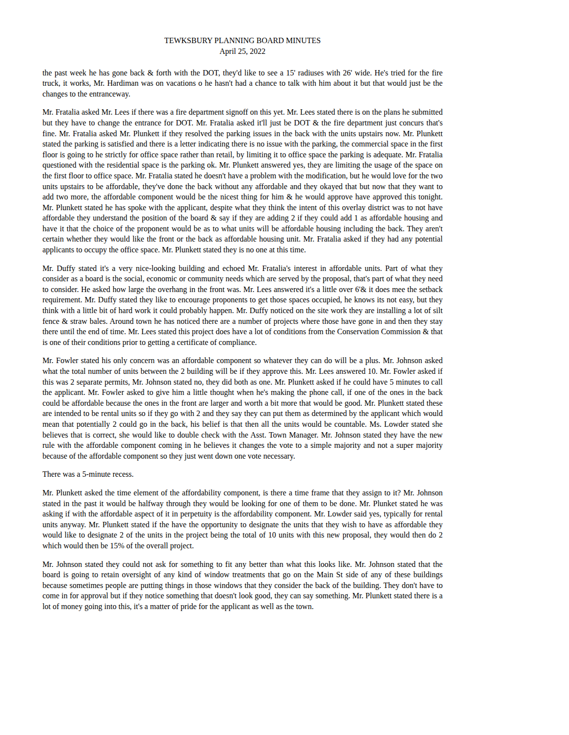TEWKSBURY PLANNING BOARD MINUTES April 25, 2022
the past week he has gone back & forth with the DOT, they'd like to see a 15' radiuses with 26' wide. He's tried for the fire truck, it works, Mr. Hardiman was on vacations o he hasn't had a chance to talk with him about it but that would just be the changes to the entranceway.
Mr. Fratalia asked Mr. Lees if there was a fire department signoff on this yet. Mr. Lees stated there is on the plans he submitted but they have to change the entrance for DOT. Mr. Fratalia asked it'll just be DOT & the fire department just concurs that's fine. Mr. Fratalia asked Mr. Plunkett if they resolved the parking issues in the back with the units upstairs now. Mr. Plunkett stated the parking is satisfied and there is a letter indicating there is no issue with the parking, the commercial space in the first floor is going to he strictly for office space rather than retail, by limiting it to office space the parking is adequate. Mr. Fratalia questioned with the residential space is the parking ok. Mr. Plunkett answered yes, they are limiting the usage of the space on the first floor to office space. Mr. Fratalia stated he doesn't have a problem with the modification, but he would love for the two units upstairs to be affordable, they've done the back without any affordable and they okayed that but now that they want to add two more, the affordable component would be the nicest thing for him & he would approve have approved this tonight. Mr. Plunkett stated he has spoke with the applicant, despite what they think the intent of this overlay district was to not have affordable they understand the position of the board & say if they are adding 2 if they could add 1 as affordable housing and have it that the choice of the proponent would be as to what units will be affordable housing including the back. They aren't certain whether they would like the front or the back as affordable housing unit. Mr. Fratalia asked if they had any potential applicants to occupy the office space. Mr. Plunkett stated they is no one at this time.
Mr. Duffy stated it's a very nice-looking building and echoed Mr. Fratalia's interest in affordable units. Part of what they consider as a board is the social, economic or community needs which are served by the proposal, that's part of what they need to consider. He asked how large the overhang in the front was. Mr. Lees answered it's a little over 6'& it does mee the setback requirement. Mr. Duffy stated they like to encourage proponents to get those spaces occupied, he knows its not easy, but they think with a little bit of hard work it could probably happen. Mr. Duffy noticed on the site work they are installing a lot of silt fence & straw bales. Around town he has noticed there are a number of projects where those have gone in and then they stay there until the end of time. Mr. Lees stated this project does have a lot of conditions from the Conservation Commission & that is one of their conditions prior to getting a certificate of compliance.
Mr. Fowler stated his only concern was an affordable component so whatever they can do will be a plus. Mr. Johnson asked what the total number of units between the 2 building will be if they approve this. Mr. Lees answered 10. Mr. Fowler asked if this was 2 separate permits, Mr. Johnson stated no, they did both as one. Mr. Plunkett asked if he could have 5 minutes to call the applicant. Mr. Fowler asked to give him a little thought when he's making the phone call, if one of the ones in the back could be affordable because the ones in the front are larger and worth a bit more that would be good. Mr. Plunkett stated these are intended to be rental units so if they go with 2 and they say they can put them as determined by the applicant which would mean that potentially 2 could go in the back, his belief is that then all the units would be countable. Ms. Lowder stated she believes that is correct, she would like to double check with the Asst. Town Manager. Mr. Johnson stated they have the new rule with the affordable component coming in he believes it changes the vote to a simple majority and not a super majority because of the affordable component so they just went down one vote necessary.
There was a 5-minute recess.
Mr. Plunkett asked the time element of the affordability component, is there a time frame that they assign to it? Mr. Johnson stated in the past it would be halfway through they would be looking for one of them to be done. Mr. Plunket stated he was asking if with the affordable aspect of it in perpetuity is the affordability component. Mr. Lowder said yes, typically for rental units anyway. Mr. Plunkett stated if the have the opportunity to designate the units that they wish to have as affordable they would like to designate 2 of the units in the project being the total of 10 units with this new proposal, they would then do 2 which would then be 15% of the overall project.
Mr. Johnson stated they could not ask for something to fit any better than what this looks like. Mr. Johnson stated that the board is going to retain oversight of any kind of window treatments that go on the Main St side of any of these buildings because sometimes people are putting things in those windows that they consider the back of the building. They don't have to come in for approval but if they notice something that doesn't look good, they can say something. Mr. Plunkett stated there is a lot of money going into this, it's a matter of pride for the applicant as well as the town.